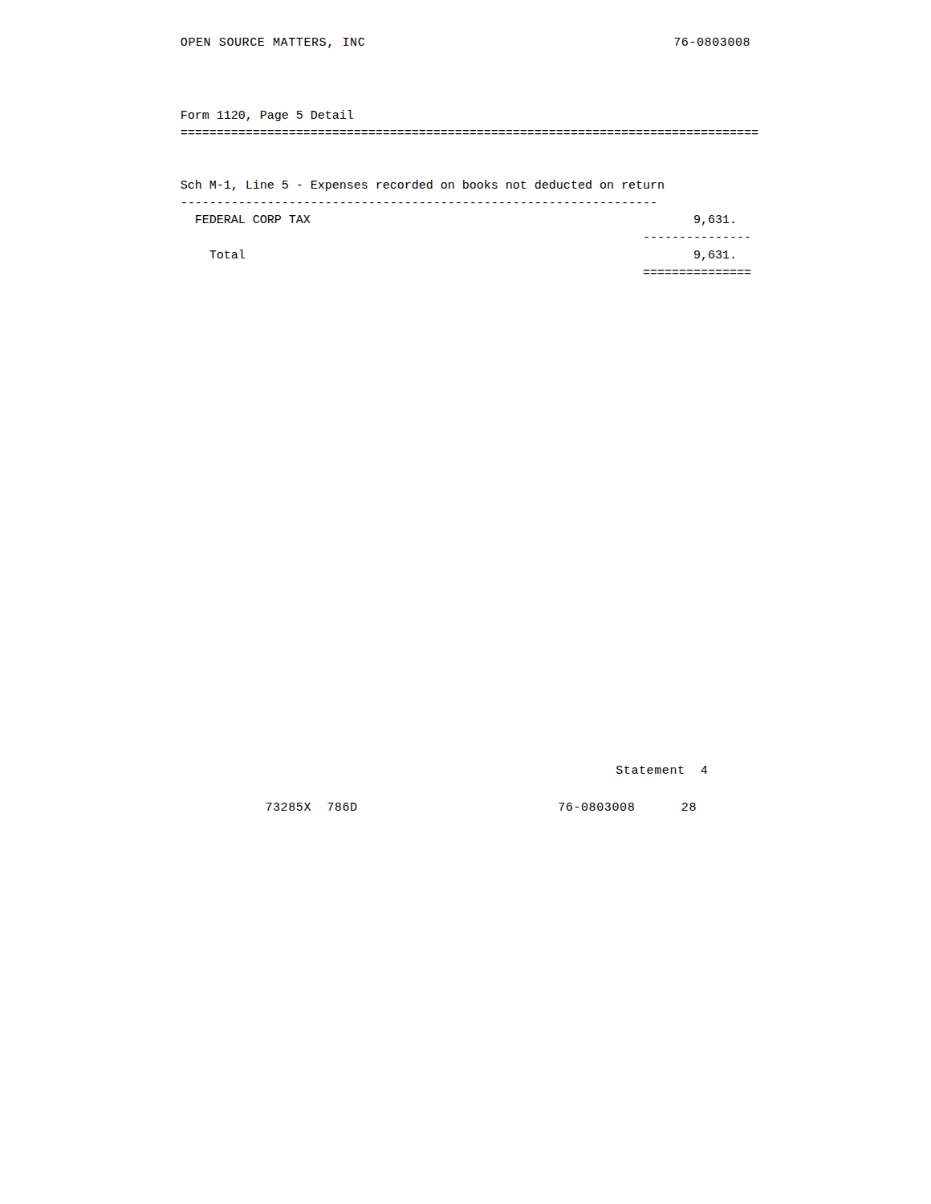OPEN SOURCE MATTERS, INC
76-0803008
Form 1120, Page 5 Detail
================================================================================


Sch M-1, Line 5 - Expenses recorded on books not deducted on return
------------------------------------------------------------------
  FEDERAL CORP TAX                                                     9,631.
                                                                ---------------
    Total                                                              9,631.
                                                                ===============
Statement 4
73285X 786D
76-0803008
28